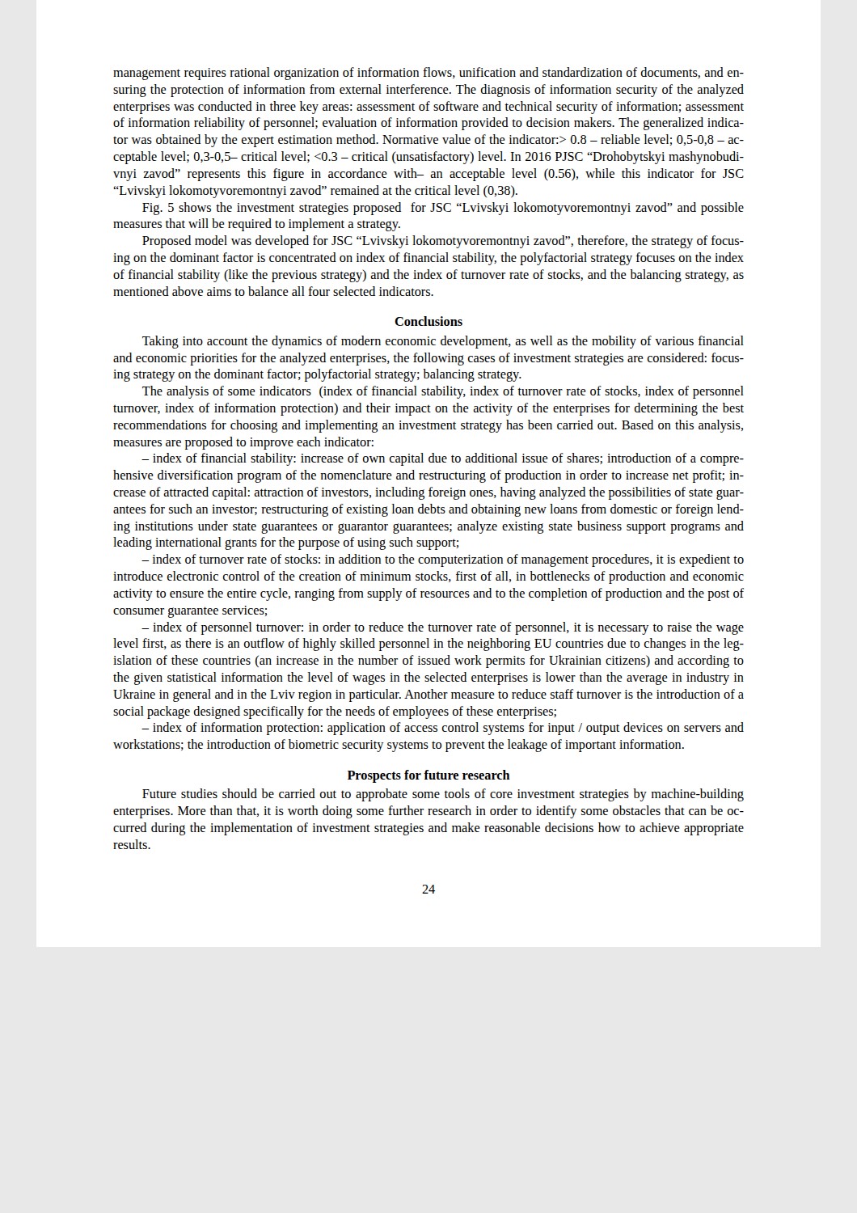management requires rational organization of information flows, unification and standardization of documents, and ensuring the protection of information from external interference. The diagnosis of information security of the analyzed enterprises was conducted in three key areas: assessment of software and technical security of information; assessment of information reliability of personnel; evaluation of information provided to decision makers. The generalized indicator was obtained by the expert estimation method. Normative value of the indicator:> 0.8 – reliable level; 0,5-0,8 – acceptable level; 0,3-0,5– critical level; <0.3 – critical (unsatisfactory) level. In 2016 PJSC “Drohobytskyi mashynobudivnyi zavod” represents this figure in accordance with– an acceptable level (0.56), while this indicator for JSC “Lvivskyi lokomotyvoremontnyi zavod” remained at the critical level (0,38).
Fig. 5 shows the investment strategies proposed for JSC “Lvivskyi lokomotyvoremontnyi zavod” and possible measures that will be required to implement a strategy.
Proposed model was developed for JSC “Lvivskyi lokomotyvoremontnyi zavod”, therefore, the strategy of focusing on the dominant factor is concentrated on index of financial stability, the polyfactorial strategy focuses on the index of financial stability (like the previous strategy) and the index of turnover rate of stocks, and the balancing strategy, as mentioned above aims to balance all four selected indicators.
Conclusions
Taking into account the dynamics of modern economic development, as well as the mobility of various financial and economic priorities for the analyzed enterprises, the following cases of investment strategies are considered: focusing strategy on the dominant factor; polyfactorial strategy; balancing strategy.
The analysis of some indicators (index of financial stability, index of turnover rate of stocks, index of personnel turnover, index of information protection) and their impact on the activity of the enterprises for determining the best recommendations for choosing and implementing an investment strategy has been carried out. Based on this analysis, measures are proposed to improve each indicator:
index of financial stability: increase of own capital due to additional issue of shares; introduction of a comprehensive diversification program of the nomenclature and restructuring of production in order to increase net profit; increase of attracted capital: attraction of investors, including foreign ones, having analyzed the possibilities of state guarantees for such an investor; restructuring of existing loan debts and obtaining new loans from domestic or foreign lending institutions under state guarantees or guarantor guarantees; analyze existing state business support programs and leading international grants for the purpose of using such support;
index of turnover rate of stocks: in addition to the computerization of management procedures, it is expedient to introduce electronic control of the creation of minimum stocks, first of all, in bottlenecks of production and economic activity to ensure the entire cycle, ranging from supply of resources and to the completion of production and the post of consumer guarantee services;
index of personnel turnover: in order to reduce the turnover rate of personnel, it is necessary to raise the wage level first, as there is an outflow of highly skilled personnel in the neighboring EU countries due to changes in the legislation of these countries (an increase in the number of issued work permits for Ukrainian citizens) and according to the given statistical information the level of wages in the selected enterprises is lower than the average in industry in Ukraine in general and in the Lviv region in particular. Another measure to reduce staff turnover is the introduction of a social package designed specifically for the needs of employees of these enterprises;
index of information protection: application of access control systems for input / output devices on servers and workstations; the introduction of biometric security systems to prevent the leakage of important information.
Prospects for future research
Future studies should be carried out to approbate some tools of core investment strategies by machine-building enterprises. More than that, it is worth doing some further research in order to identify some obstacles that can be occurred during the implementation of investment strategies and make reasonable decisions how to achieve appropriate results.
24